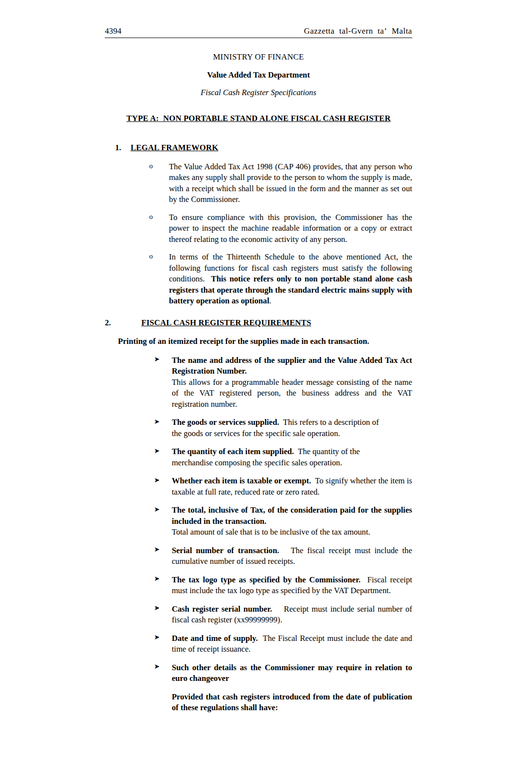4394 Gazzetta tal-Gvern ta’ Malta
MINISTRY OF FINANCE
Value Added Tax Department
Fiscal Cash Register Specifications
TYPE A: NON PORTABLE STAND ALONE FISCAL CASH REGISTER
1. LEGAL FRAMEWORK
The Value Added Tax Act 1998 (CAP 406) provides, that any person who makes any supply shall provide to the person to whom the supply is made, with a receipt which shall be issued in the form and the manner as set out by the Commissioner.
To ensure compliance with this provision, the Commissioner has the power to inspect the machine readable information or a copy or extract thereof relating to the economic activity of any person.
In terms of the Thirteenth Schedule to the above mentioned Act, the following functions for fiscal cash registers must satisfy the following conditions. This notice refers only to non portable stand alone cash registers that operate through the standard electric mains supply with battery operation as optional.
2. FISCAL CASH REGISTER REQUIREMENTS
Printing of an itemized receipt for the supplies made in each transaction.
The name and address of the supplier and the Value Added Tax Act Registration Number.
This allows for a programmable header message consisting of the name of the VAT registered person, the business address and the VAT registration number.
The goods or services supplied. This refers to a description of
the goods or services for the specific sale operation.
The quantity of each item supplied. The quantity of the
merchandise composing the specific sales operation.
Whether each item is taxable or exempt. To signify whether the item is taxable at full rate, reduced rate or zero rated.
The total, inclusive of Tax, of the consideration paid for the supplies included in the transaction.
Total amount of sale that is to be inclusive of the tax amount.
Serial number of transaction. The fiscal receipt must include the cumulative number of issued receipts.
The tax logo type as specified by the Commissioner. Fiscal receipt must include the tax logo type as specified by the VAT Department.
Cash register serial number. Receipt must include serial number of fiscal cash register (xx99999999).
Date and time of supply. The Fiscal Receipt must include the date and time of receipt issuance.
Such other details as the Commissioner may require in relation to euro changeover
Provided that cash registers introduced from the date of publication of these regulations shall have: